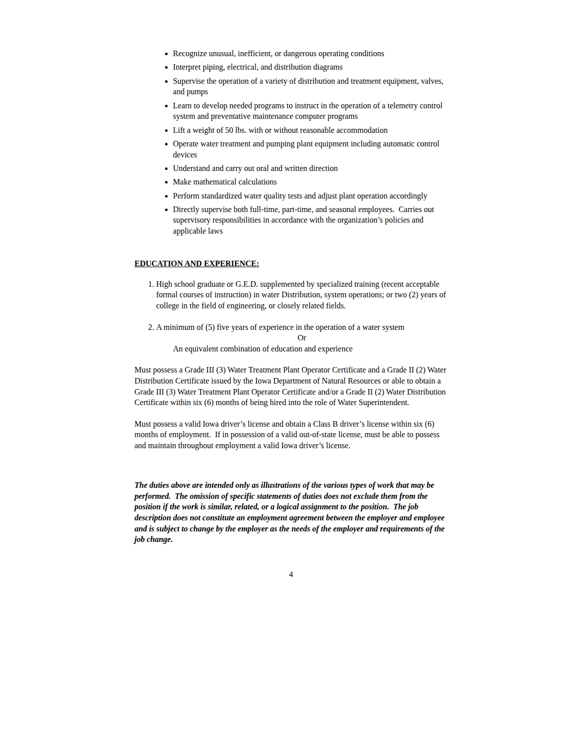Recognize unusual, inefficient, or dangerous operating conditions
Interpret piping, electrical, and distribution diagrams
Supervise the operation of a variety of distribution and treatment equipment, valves, and pumps
Learn to develop needed programs to instruct in the operation of a telemetry control system and preventative maintenance computer programs
Lift a weight of 50 lbs. with or without reasonable accommodation
Operate water treatment and pumping plant equipment including automatic control devices
Understand and carry out oral and written direction
Make mathematical calculations
Perform standardized water quality tests and adjust plant operation accordingly
Directly supervise both full-time, part-time, and seasonal employees. Carries out supervisory responsibilities in accordance with the organization’s policies and applicable laws
EDUCATION AND EXPERIENCE:
High school graduate or G.E.D. supplemented by specialized training (recent acceptable formal courses of instruction) in water Distribution, system operations; or two (2) years of college in the field of engineering, or closely related fields.
A minimum of (5) five years of experience in the operation of a water system
Or
An equivalent combination of education and experience
Must possess a Grade III (3) Water Treatment Plant Operator Certificate and a Grade II (2) Water Distribution Certificate issued by the Iowa Department of Natural Resources or able to obtain a Grade III (3) Water Treatment Plant Operator Certificate and/or a Grade II (2) Water Distribution Certificate within six (6) months of being hired into the role of Water Superintendent.
Must possess a valid Iowa driver’s license and obtain a Class B driver’s license within six (6) months of employment. If in possession of a valid out-of-state license, must be able to possess and maintain throughout employment a valid Iowa driver’s license.
The duties above are intended only as illustrations of the various types of work that may be performed. The omission of specific statements of duties does not exclude them from the position if the work is similar, related, or a logical assignment to the position. The job description does not constitute an employment agreement between the employer and employee and is subject to change by the employer as the needs of the employer and requirements of the job change.
4